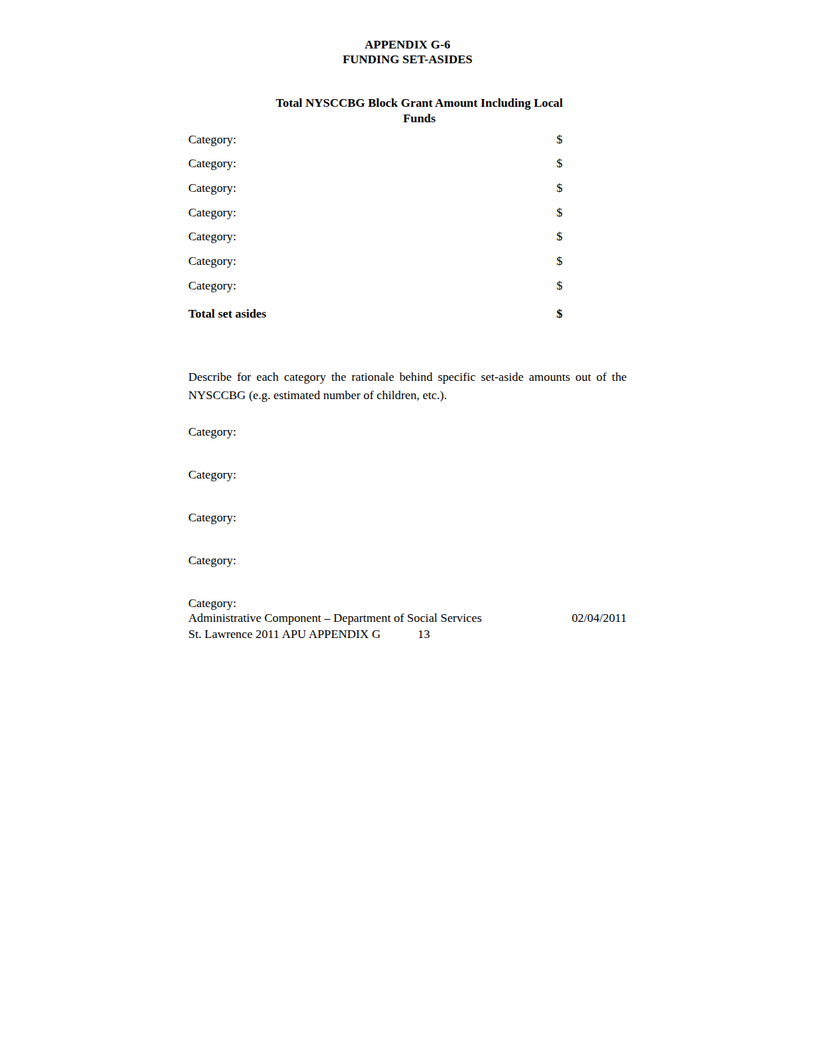APPENDIX G-6 FUNDING SET-ASIDES
Total NYSCCBG Block Grant Amount Including Local Funds
| Category: | $ |
| Category: | $ |
| Category: | $ |
| Category: | $ |
| Category: | $ |
| Category: | $ |
| Category: | $ |
| Total set asides | $ |
Describe for each category the rationale behind specific set-aside amounts out of the NYSCCBG (e.g. estimated number of children, etc.).
Category:
Category:
Category:
Category:
Category:
Administrative Component – Department of Social Services 02/04/2011
St. Lawrence 2011 APU APPENDIX G 13